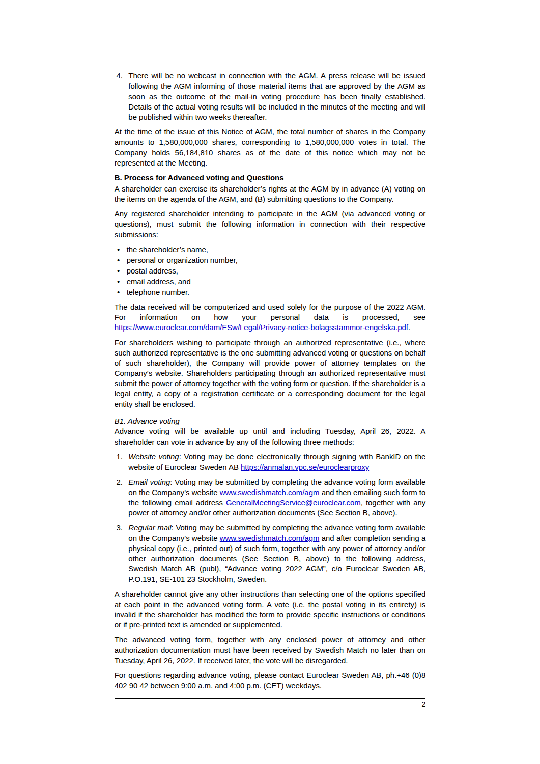There will be no webcast in connection with the AGM. A press release will be issued following the AGM informing of those material items that are approved by the AGM as soon as the outcome of the mail-in voting procedure has been finally established. Details of the actual voting results will be included in the minutes of the meeting and will be published within two weeks thereafter.
At the time of the issue of this Notice of AGM, the total number of shares in the Company amounts to 1,580,000,000 shares, corresponding to 1,580,000,000 votes in total. The Company holds 56,184,810 shares as of the date of this notice which may not be represented at the Meeting.
B. Process for Advanced voting and Questions
A shareholder can exercise its shareholder’s rights at the AGM by in advance (A) voting on the items on the agenda of the AGM, and (B) submitting questions to the Company.
Any registered shareholder intending to participate in the AGM (via advanced voting or questions), must submit the following information in connection with their respective submissions:
the shareholder’s name,
personal or organization number,
postal address,
email address, and
telephone number.
The data received will be computerized and used solely for the purpose of the 2022 AGM. For information on how your personal data is processed, see https://www.euroclear.com/dam/ESw/Legal/Privacy-notice-bolagsstammor-engelska.pdf.
For shareholders wishing to participate through an authorized representative (i.e., where such authorized representative is the one submitting advanced voting or questions on behalf of such shareholder), the Company will provide power of attorney templates on the Company’s website. Shareholders participating through an authorized representative must submit the power of attorney together with the voting form or question. If the shareholder is a legal entity, a copy of a registration certificate or a corresponding document for the legal entity shall be enclosed.
B1. Advance voting
Advance voting will be available up until and including Tuesday, April 26, 2022. A shareholder can vote in advance by any of the following three methods:
Website voting: Voting may be done electronically through signing with BankID on the website of Euroclear Sweden AB https://anmalan.vpc.se/euroclearproxy
Email voting: Voting may be submitted by completing the advance voting form available on the Company’s website www.swedishmatch.com/agm and then emailing such form to the following email address GeneralMeetingService@euroclear.com, together with any power of attorney and/or other authorization documents (See Section B, above).
Regular mail: Voting may be submitted by completing the advance voting form available on the Company’s website www.swedishmatch.com/agm and after completion sending a physical copy (i.e., printed out) of such form, together with any power of attorney and/or other authorization documents (See Section B, above) to the following address, Swedish Match AB (publ), “Advance voting 2022 AGM”, c/o Euroclear Sweden AB, P.O.191, SE-101 23 Stockholm, Sweden.
A shareholder cannot give any other instructions than selecting one of the options specified at each point in the advanced voting form. A vote (i.e. the postal voting in its entirety) is invalid if the shareholder has modified the form to provide specific instructions or conditions or if pre-printed text is amended or supplemented.
The advanced voting form, together with any enclosed power of attorney and other authorization documentation must have been received by Swedish Match no later than on Tuesday, April 26, 2022. If received later, the vote will be disregarded.
For questions regarding advance voting, please contact Euroclear Sweden AB, ph.+46 (0)8 402 90 42 between 9:00 a.m. and 4:00 p.m. (CET) weekdays.
2